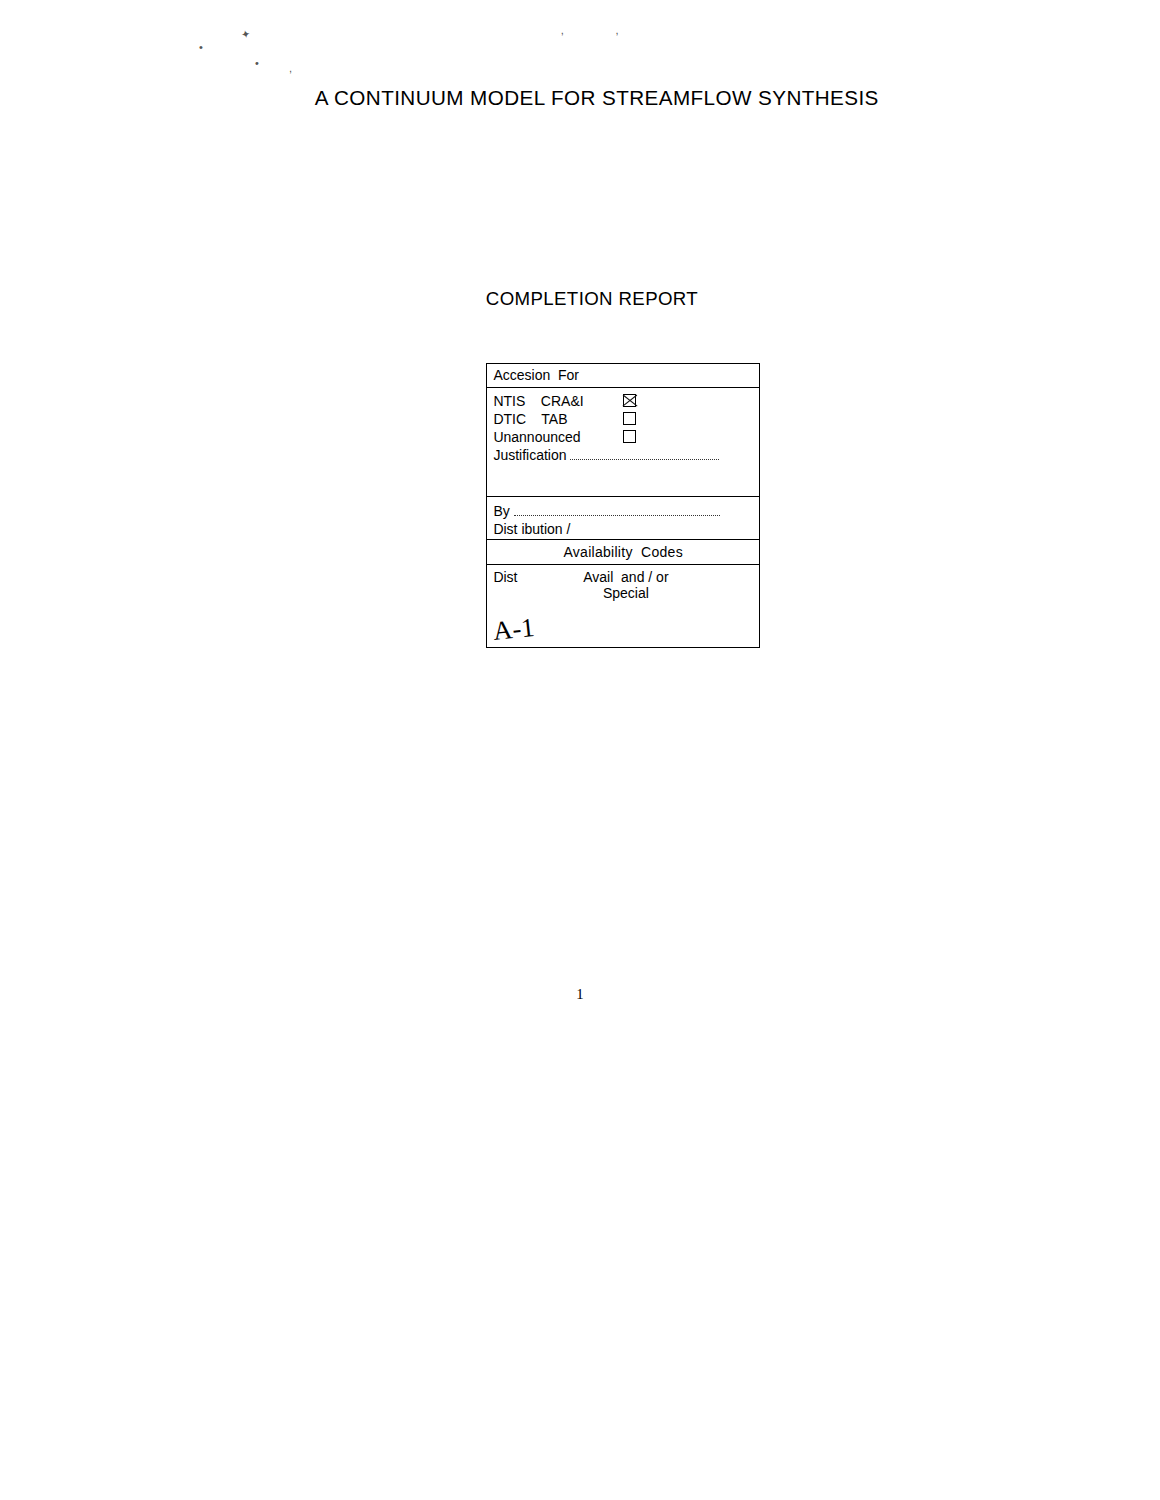✦ • • , , ,
A CONTINUUM MODEL FOR STREAMFLOW SYNTHESIS
COMPLETION REPORT
| Accesion For |
| NTIS CRA&I DTIC TAB Unannounced Justification |
| By Dist ibution / |
| Availability Codes |
| / Dist A-1 / Avail and / or Special / / |
1